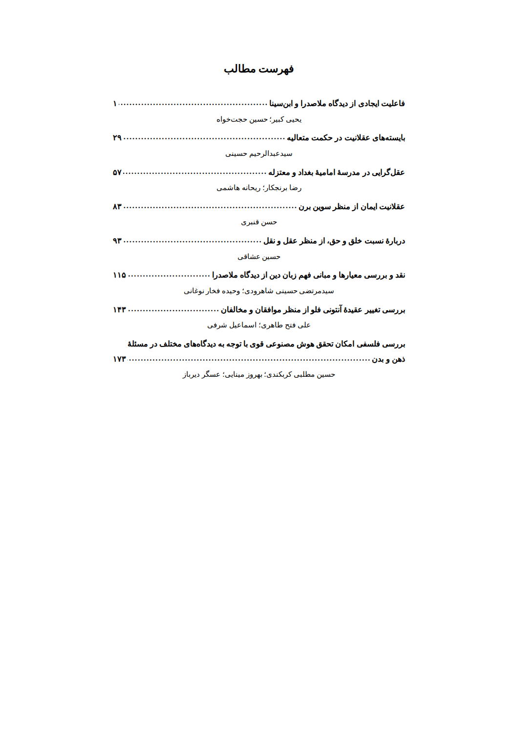فهرست مطالب
فاعلیت ایجادی از دیدگاه ملاصدرا و ابن‌سینا .................................................................. ۱
یحیی کبیر؛ حسین حجت‌خواه
بایسته‌های عقلانیت در حکمت متعالیه .......................................................................... ۲۹
سیدعبدالرحیم حسینی
عقل‌گرایی در مدرسۀ امامیۀ بغداد و معتزله .................................................................. ۵۷
رضا برنجکار؛ ریحانه هاشمی
عقلانیت ایمان از منظر سوین برن .............................................................................. ۸۳
حسن قنبری
دربارۀ نسبت خلق و حق، از منظر عقل و نقل .............................................................. ۹۳
حسین عشاقی
نقد و بررسی معیارها و مبانی فهم زبان دین از دیدگاه ملاصدرا .................................. ۱۱۵
سیدمرتضی حسینی شاهرودی؛ وحیده فخار نوغانی
بررسی تغییر عقیدۀ آنتونی فلو از منظر موافقان و مخالفان .......................................... ۱۴۳
علی فتح طاهری؛ اسماعیل شرفی
بررسی فلسفی امکان تحقق هوش مصنوعی قوی با توجه به دیدگاه‌های مختلف در مسئلۀ
ذهن و بدن ......................................................................................................... ۱۷۳
حسین مطلبی کربکندی؛ بهروز مینایی؛ عسگر دیرباز